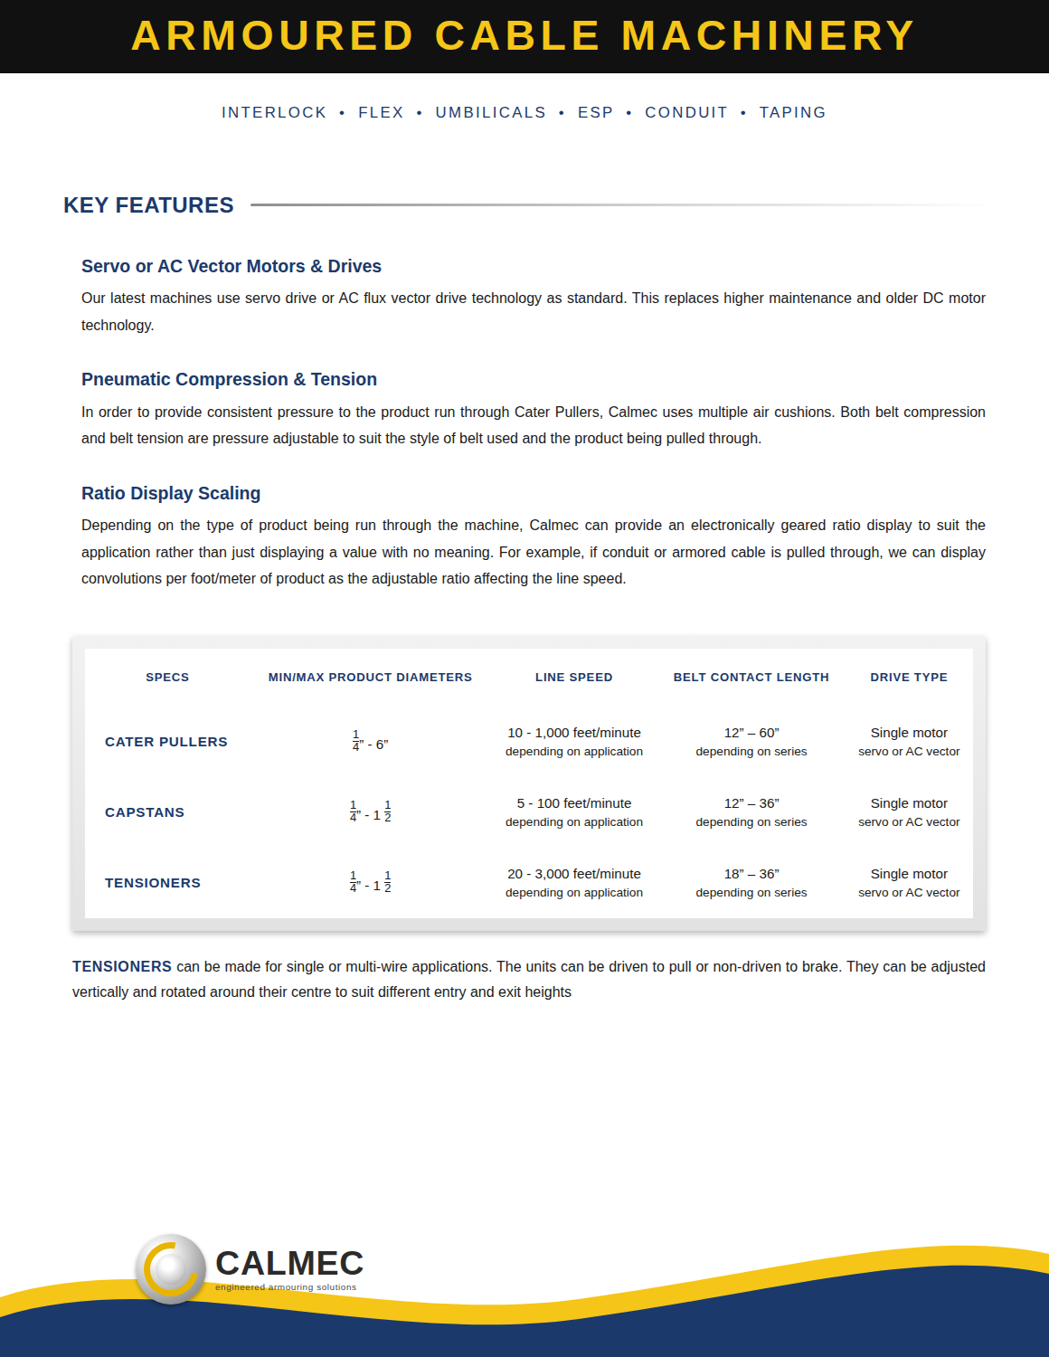Armoured Cable Machinery
Interlock • Flex • Umbilicals • ESP • Conduit • Taping
Key Features
Servo or AC Vector Motors & Drives
Our latest machines use servo drive or AC flux vector drive technology as standard. This replaces higher maintenance and older DC motor technology.
Pneumatic Compression & Tension
In order to provide consistent pressure to the product run through Cater Pullers, Calmec uses multiple air cushions. Both belt compression and belt tension are pressure adjustable to suit the style of belt used and the product being pulled through.
Ratio Display Scaling
Depending on the type of product being run through the machine, Calmec can provide an electronically geared ratio display to suit the application rather than just displaying a value with no meaning. For example, if conduit or armored cable is pulled through, we can display convolutions per foot/meter of product as the adjustable ratio affecting the line speed.
| Specs | Min/Max Product Diameters | Line Speed | Belt Contact Length | Drive Type |
| --- | --- | --- | --- | --- |
| Cater Pullers | 1 4 ” - 6” | 10 - 1,000 feet/minute depending on application | 12” – 60” depending on series | Single motor servo or AC vector |
| Capstans | 1 4 ” - 1 1 2 | 5 - 100 feet/minute depending on application | 12” – 36” depending on series | Single motor servo or AC vector |
| Tensioners | 1 4 ” - 1 1 2 | 20 - 3,000 feet/minute depending on application | 18” – 36” depending on series | Single motor servo or AC vector |
Tensioners can be made for single or multi-wire applications. The units can be driven to pull or non-driven to brake. They can be adjusted vertically and rotated around their centre to suit different entry and exit heights
CALMEC engineered armouring solutions